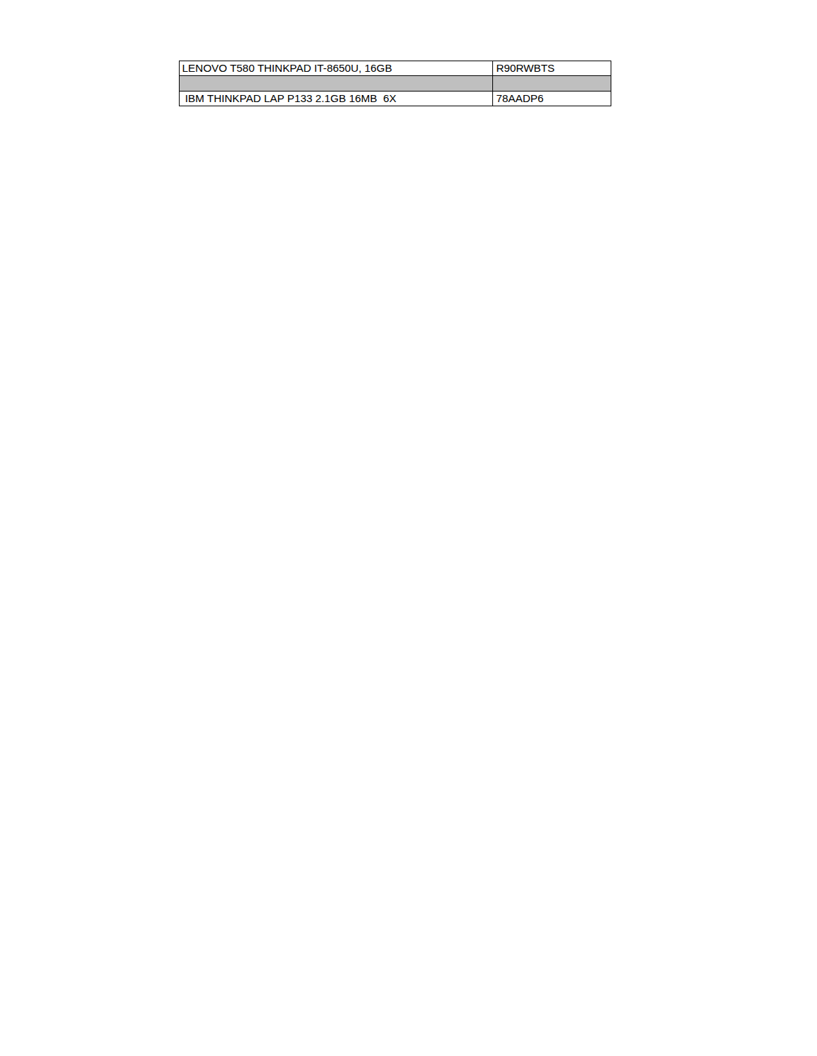| LENOVO T580 THINKPAD IT-8650U, 16GB | R90RWBTS |
| IBM THINKPAD LAP P133 2.1GB 16MB 6X | 78AADP6 |